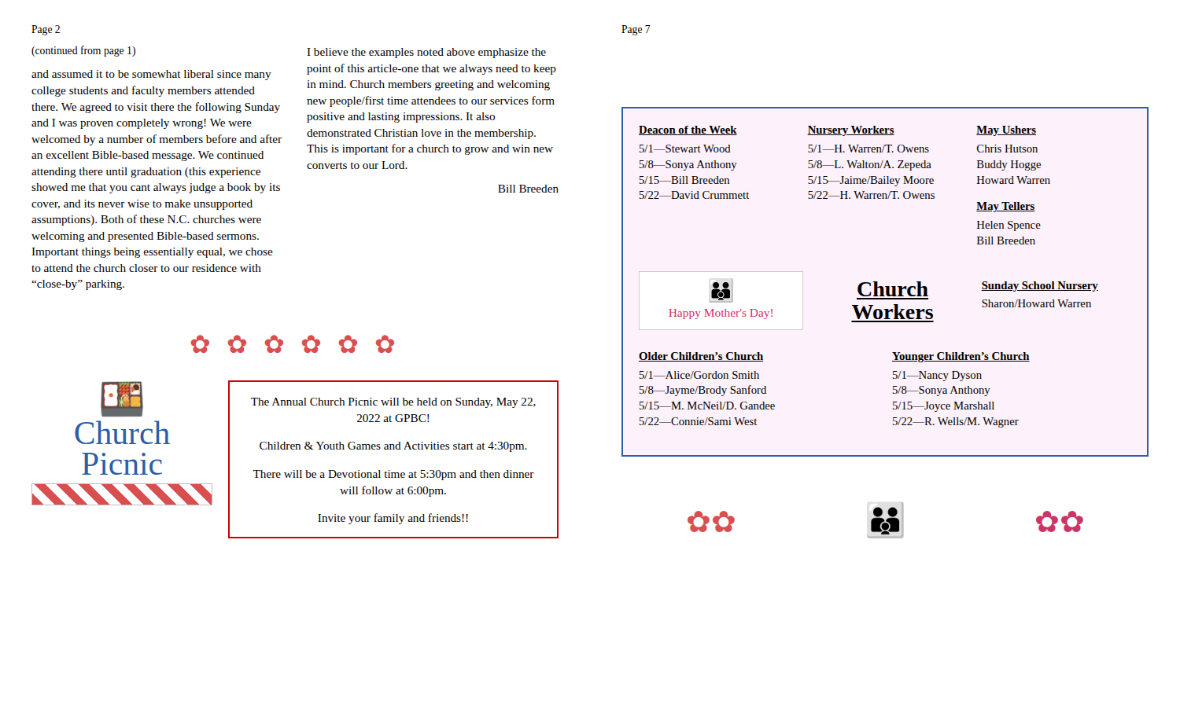Page 2
(continued from page 1)
and assumed it to be somewhat liberal since many college students and faculty members attended there. We agreed to visit there the following Sunday and I was proven completely wrong! We were welcomed by a number of members before and after an excellent Bible-based message. We continued attending there until graduation (this experience showed me that you cant always judge a book by its cover, and its never wise to make unsupported assumptions). Both of these N.C. churches were welcoming and presented Bible-based sermons. Important things being essentially equal, we chose to attend the church closer to our residence with “close-by” parking.
I believe the examples noted above emphasize the point of this article-one that we always need to keep in mind. Church members greeting and welcoming new people/first time attendees to our services form positive and lasting impressions. It also demonstrated Christian love in the membership. This is important for a church to grow and win new converts to our Lord.
Bill Breeden
✿ ✿ ✿ ✿ ✿ ✿
🍱
Church
Picnic
The Annual Church Picnic will be held on Sunday, May 22, 2022 at GPBC!
Children & Youth Games and Activities start at 4:30pm.
There will be a Devotional time at 5:30pm and then dinner will follow at 6:00pm.
Invite your family and friends!!
Page 7
Deacon of the Week
5/1—Stewart Wood
5/8—Sonya Anthony
5/15—Bill Breeden
5/22—David Crummett
Nursery Workers
5/1—H. Warren/T. Owens
5/8—L. Walton/A. Zepeda
5/15—Jaime/Bailey Moore
5/22—H. Warren/T. Owens
May Ushers
Chris Hutson
Buddy Hogge
Howard Warren
May Tellers
Helen Spence
Bill Breeden
👪
Happy Mother's Day!
Church
Workers
Sunday School Nursery
Sharon/Howard Warren
Older Children’s Church
5/1—Alice/Gordon Smith
5/8—Jayme/Brody Sanford
5/15—M. McNeil/D. Gandee
5/22—Connie/Sami West
Younger Children’s Church
5/1—Nancy Dyson
5/8—Sonya Anthony
5/15—Joyce Marshall
5/22—R. Wells/M. Wagner
✿✿
👪
✿✿